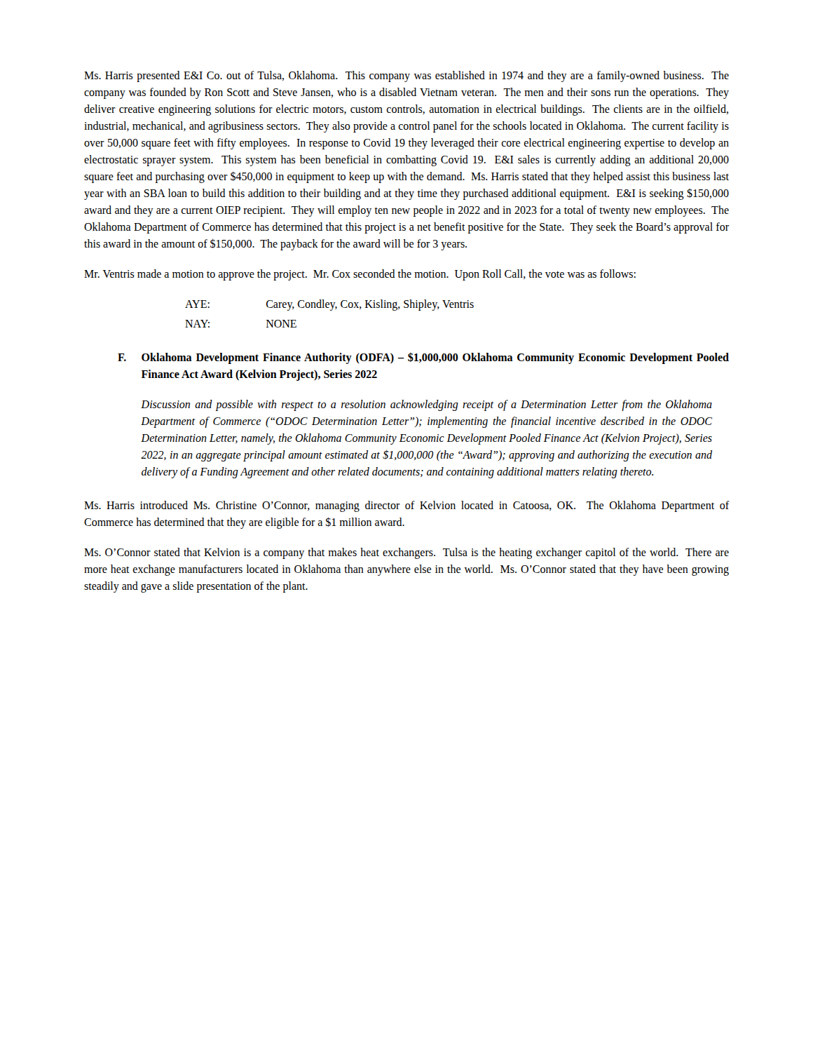Ms. Harris presented E&I Co. out of Tulsa, Oklahoma. This company was established in 1974 and they are a family-owned business. The company was founded by Ron Scott and Steve Jansen, who is a disabled Vietnam veteran. The men and their sons run the operations. They deliver creative engineering solutions for electric motors, custom controls, automation in electrical buildings. The clients are in the oilfield, industrial, mechanical, and agribusiness sectors. They also provide a control panel for the schools located in Oklahoma. The current facility is over 50,000 square feet with fifty employees. In response to Covid 19 they leveraged their core electrical engineering expertise to develop an electrostatic sprayer system. This system has been beneficial in combatting Covid 19. E&I sales is currently adding an additional 20,000 square feet and purchasing over $450,000 in equipment to keep up with the demand. Ms. Harris stated that they helped assist this business last year with an SBA loan to build this addition to their building and at they time they purchased additional equipment. E&I is seeking $150,000 award and they are a current OIEP recipient. They will employ ten new people in 2022 and in 2023 for a total of twenty new employees. The Oklahoma Department of Commerce has determined that this project is a net benefit positive for the State. They seek the Board’s approval for this award in the amount of $150,000. The payback for the award will be for 3 years.
Mr. Ventris made a motion to approve the project. Mr. Cox seconded the motion. Upon Roll Call, the vote was as follows:
AYE: Carey, Condley, Cox, Kisling, Shipley, Ventris
NAY: NONE
F. Oklahoma Development Finance Authority (ODFA) – $1,000,000 Oklahoma Community Economic Development Pooled Finance Act Award (Kelvion Project), Series 2022
Discussion and possible with respect to a resolution acknowledging receipt of a Determination Letter from the Oklahoma Department of Commerce (“ODOC Determination Letter”); implementing the financial incentive described in the ODOC Determination Letter, namely, the Oklahoma Community Economic Development Pooled Finance Act (Kelvion Project), Series 2022, in an aggregate principal amount estimated at $1,000,000 (the “Award”); approving and authorizing the execution and delivery of a Funding Agreement and other related documents; and containing additional matters relating thereto.
Ms. Harris introduced Ms. Christine O’Connor, managing director of Kelvion located in Catoosa, OK. The Oklahoma Department of Commerce has determined that they are eligible for a $1 million award.
Ms. O’Connor stated that Kelvion is a company that makes heat exchangers. Tulsa is the heating exchanger capitol of the world. There are more heat exchange manufacturers located in Oklahoma than anywhere else in the world. Ms. O’Connor stated that they have been growing steadily and gave a slide presentation of the plant.